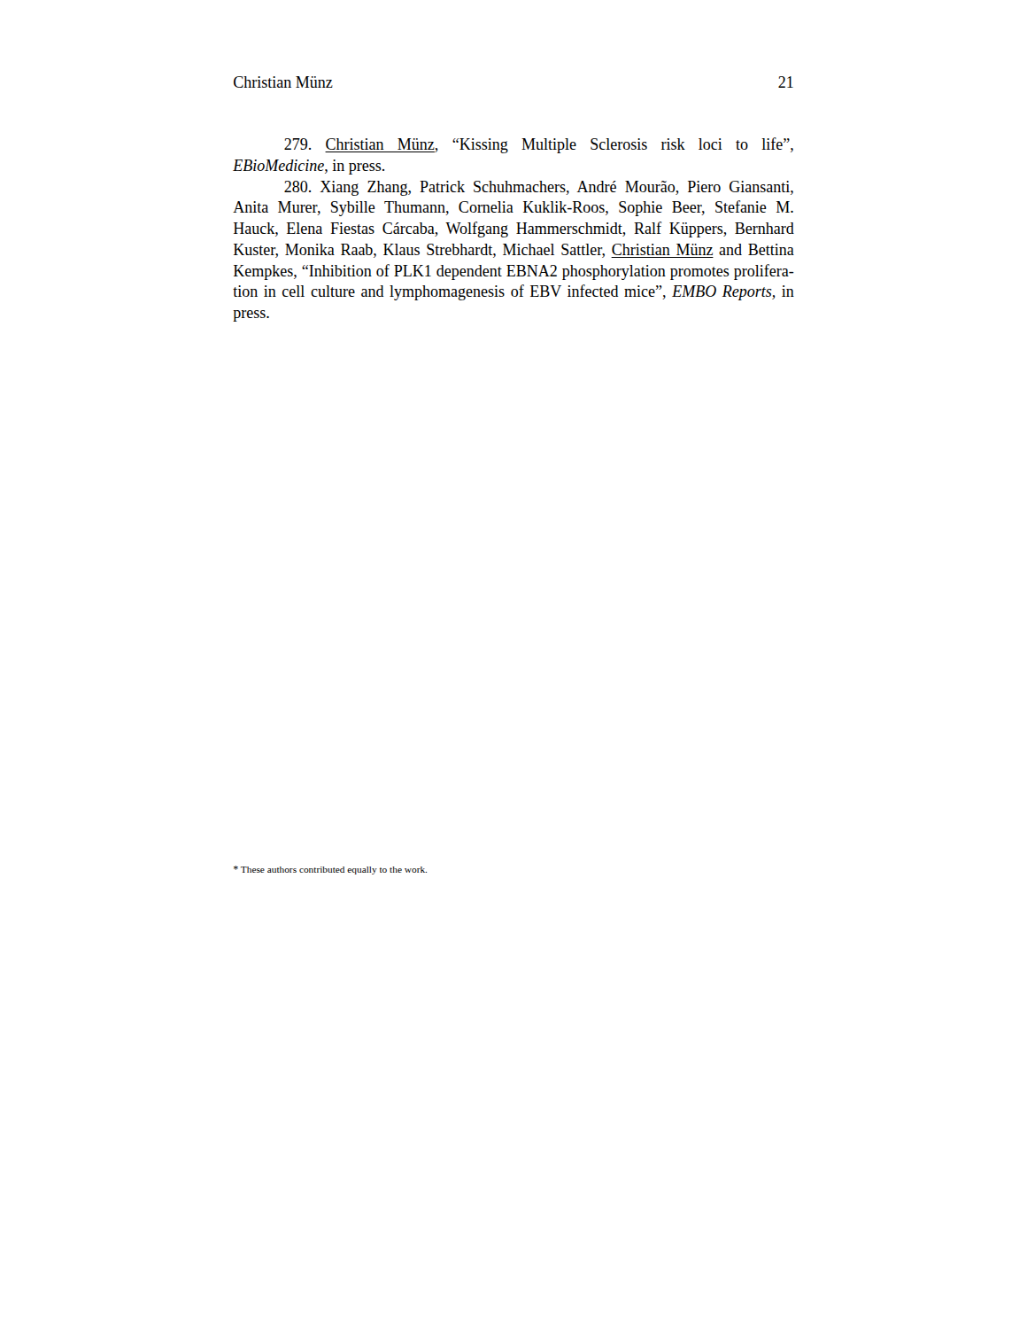Christian Münz 21
279. Christian Münz, “Kissing Multiple Sclerosis risk loci to life”, EBioMedicine, in press.
280. Xiang Zhang, Patrick Schuhmachers, André Mourão, Piero Giansanti, Anita Murer, Sybille Thumann, Cornelia Kuklik-Roos, Sophie Beer, Stefanie M. Hauck, Elena Fiestas Cárcaba, Wolfgang Hammerschmidt, Ralf Küppers, Bernhard Kuster, Monika Raab, Klaus Strebhardt, Michael Sattler, Christian Münz and Bettina Kempkes, “Inhibition of PLK1 dependent EBNA2 phosphorylation promotes proliferation in cell culture and lymphomagenesis of EBV infected mice”, EMBO Reports, in press.
* These authors contributed equally to the work.